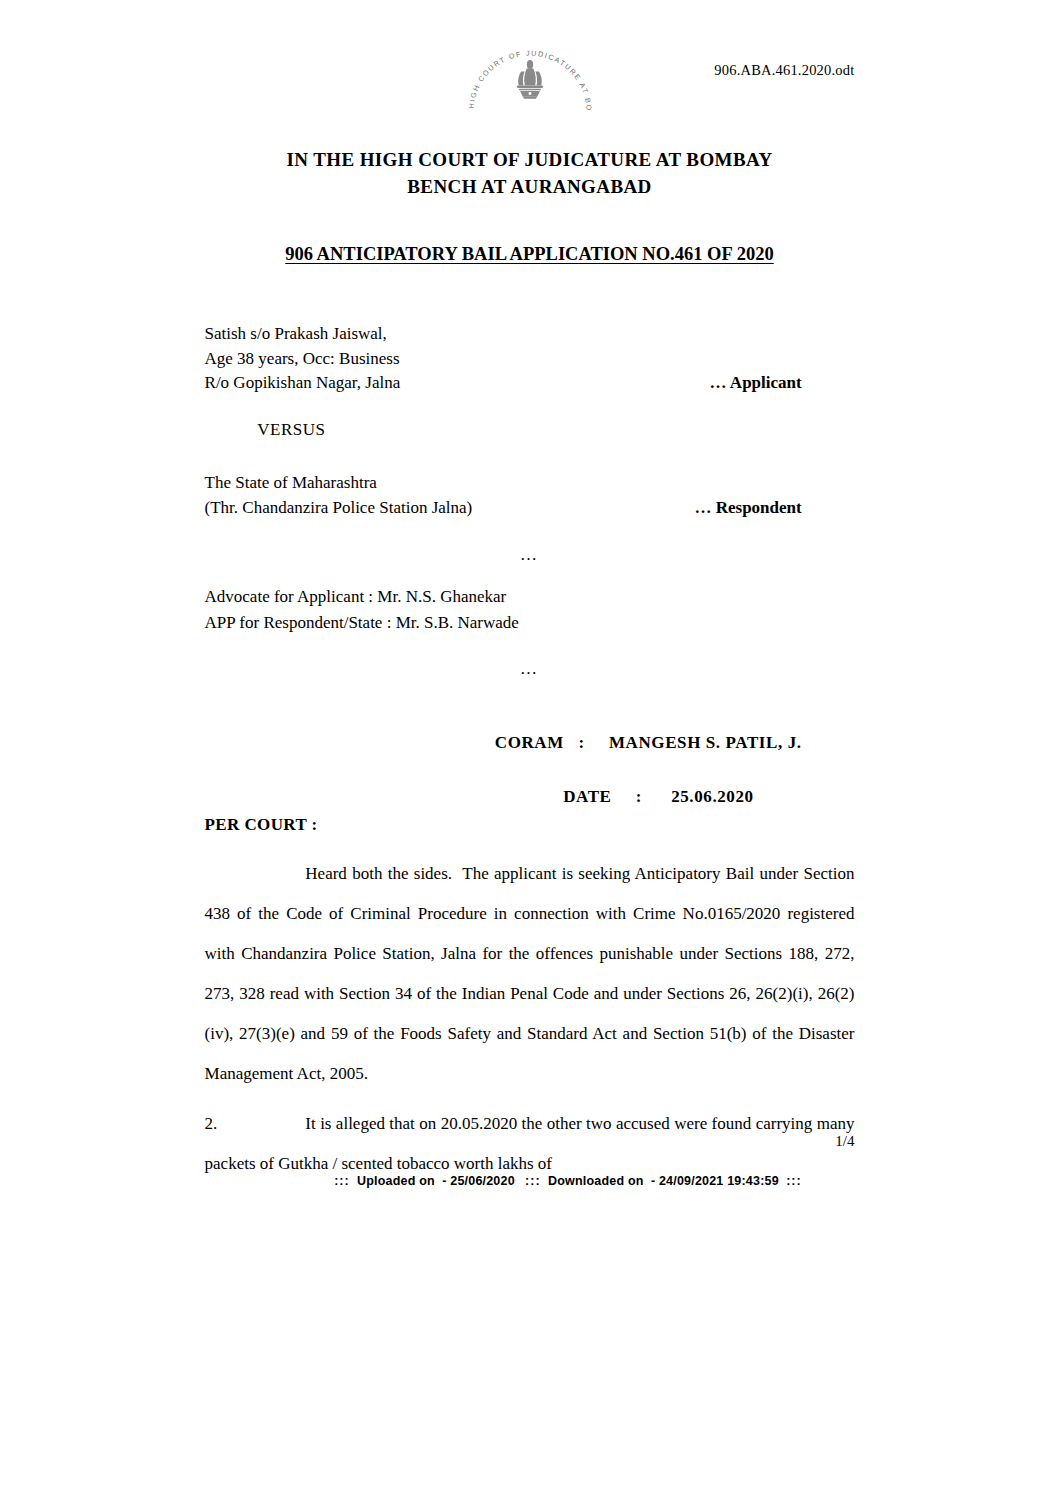906.ABA.461.2020.odt
HIGH COURT OF JUDICATURE AT BOMBAY सत्यमेव जयते
IN THE HIGH COURT OF JUDICATURE AT BOMBAY
BENCH AT AURANGABAD
906 ANTICIPATORY BAIL APPLICATION NO.461 OF 2020
Satish s/o Prakash Jaiswal,
Age 38 years, Occ: Business
R/o Gopikishan Nagar, Jalna
… Applicant
VERSUS
The State of Maharashtra
(Thr. Chandanzira Police Station Jalna)
… Respondent
…
Advocate for Applicant : Mr. N.S. Ghanekar
APP for Respondent/State : Mr. S.B. Narwade
…
CORAM : MANGESH S. PATIL, J.
DATE : 25.06.2020
PER COURT :
Heard both the sides. The applicant is seeking Anticipatory Bail under Section 438 of the Code of Criminal Procedure in connection with Crime No.0165/2020 registered with Chandanzira Police Station, Jalna for the offences punishable under Sections 188, 272, 273, 328 read with Section 34 of the Indian Penal Code and under Sections 26, 26(2)(i), 26(2)(iv), 27(3)(e) and 59 of the Foods Safety and Standard Act and Section 51(b) of the Disaster Management Act, 2005.
2. It is alleged that on 20.05.2020 the other two accused were found carrying many packets of Gutkha / scented tobacco worth lakhs of
1/4
::: Uploaded on - 25/06/2020
::: Downloaded on - 24/09/2021 19:43:59 :::